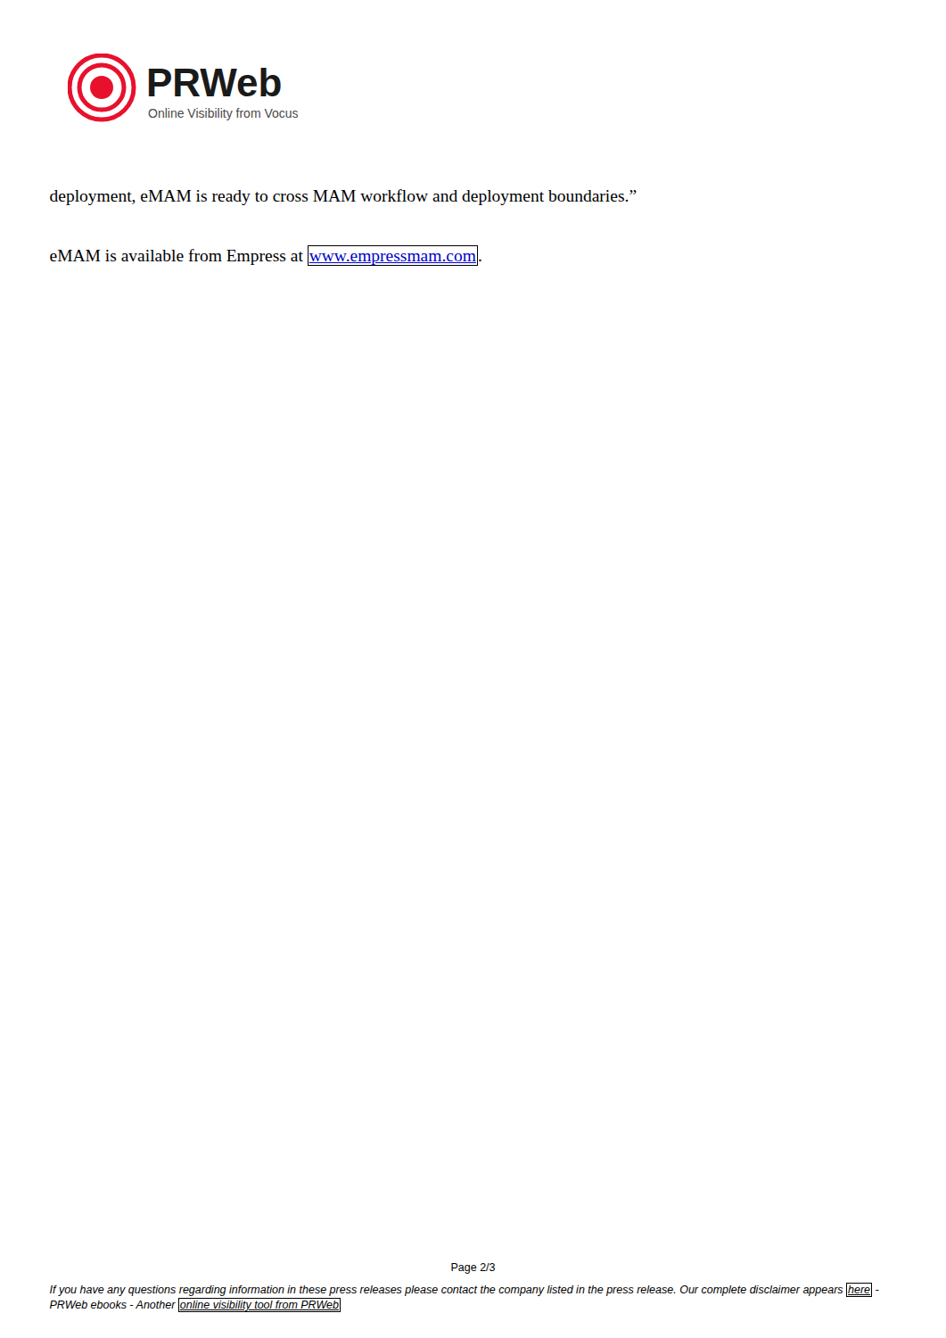PRWeb Online Visibility from Vocus
deployment, eMAM is ready to cross MAM workflow and deployment boundaries.”
eMAM is available from Empress at www.empressmam.com.
Page 2/3
If you have any questions regarding information in these press releases please contact the company listed in the press release. Our complete disclaimer appears here - PRWeb ebooks - Another online visibility tool from PRWeb